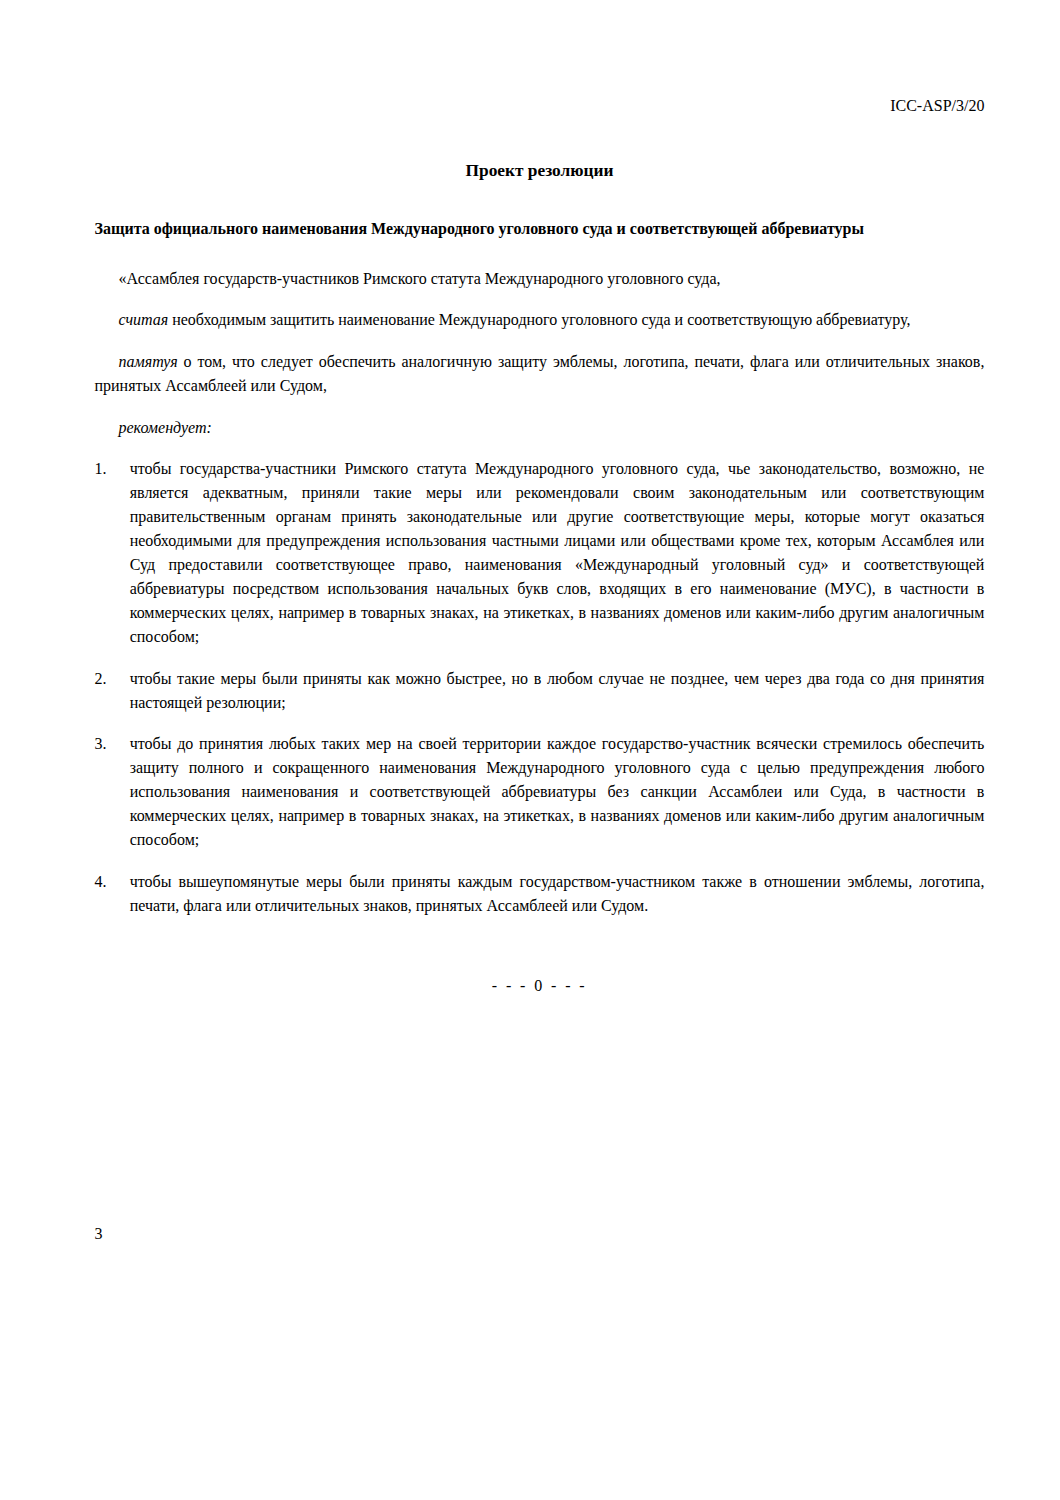ICC-ASP/3/20
Проект резолюции
Защита официального наименования Международного уголовного суда и соответствующей аббревиатуры
«Ассамблея государств-участников Римского статута Международного уголовного суда,
считая необходимым защитить наименование Международного уголовного суда и соответствующую аббревиатуру,
памятуя о том, что следует обеспечить аналогичную защиту эмблемы, логотипа, печати, флага или отличительных знаков, принятых Ассамблеей или Судом,
рекомендует:
1.
чтобы государства-участники Римского статута Международного уголовного суда, чье законодательство, возможно, не является адекватным, приняли такие меры или рекомендовали своим законодательным или соответствующим правительственным органам принять законодательные или другие соответствующие меры, которые могут оказаться необходимыми для предупреждения использования частными лицами или обществами кроме тех, которым Ассамблея или Суд предоставили соответствующее право, наименования «Международный уголовный суд» и соответствующей аббревиатуры посредством использования начальных букв слов, входящих в его наименование (МУС), в частности в коммерческих целях, например в товарных знаках, на этикетках, в названиях доменов или каким-либо другим аналогичным способом;
2.
чтобы такие меры были приняты как можно быстрее, но в любом случае не позднее, чем через два года со дня принятия настоящей резолюции;
3.
чтобы до принятия любых таких мер на своей территории каждое государство-участник всячески стремилось обеспечить защиту полного и сокращенного наименования Международного уголовного суда с целью предупреждения любого использования наименования и соответствующей аббревиатуры без санкции Ассамблеи или Суда, в частности в коммерческих целях, например в товарных знаках, на этикетках, в названиях доменов или каким-либо другим аналогичным способом;
4.
чтобы вышеупомянутые меры были приняты каждым государством-участником также в отношении эмблемы, логотипа, печати, флага или отличительных знаков, принятых Ассамблеей или Судом.
- - - 0 - - -
3